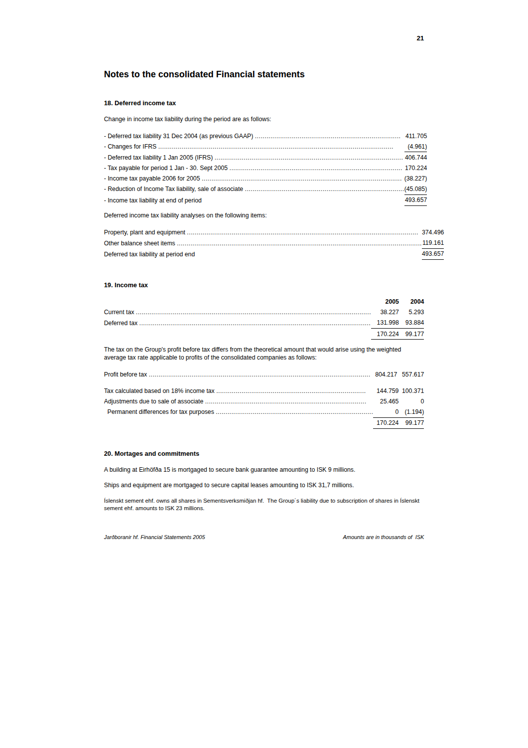21
Notes to the consolidated Financial statements
18. Deferred income tax
Change in income tax liability during the period are as follows:
| - Deferred tax liability 31 Dec 2004 (as previous GAAP) ........................................................................... | 411.705 |
| - Changes for IFRS ......................................................................................................................... | (4.961) |
| - Deferred tax liability 1 Jan 2005 (IFRS) ................................................................................................. | 406.744 |
| - Tax payable for period 1 Jan - 30. Sept 2005 ......................................................................................... | 170.224 |
| - Income tax payable 2006 for 2005 ....................................................................................................... | (38.227) |
| - Reduction of Income Tax liability, sale of associate .................................................................................. | (45.085) |
| - Income tax liability at end of period | 493.657 |
Deferred income tax liability analyses on the following items:
| Property, plant and equipment ....................................................................................................................... | 374.496 |
| Other balance sheet items .............................................................................................................................. | 119.161 |
| Deferred tax liability at period end | 493.657 |
19. Income tax
| | 2005 | 2004 |
| Current tax ......................................................................................................................... | 38.227 | 5.293 |
| Deferred tax ....................................................................................................................... | 131.998 | 93.884 |
| | 170.224 | 99.177 |
The tax on the Group's profit before tax differs from the theoretical amount that would arise using the weighted average tax rate applicable to profits of the consolidated companies as follows:
| Profit before tax .................................................................................................................. | 804.217 | 557.617 |
| Tax calculated based on 18% income tax ............................................................................. | 144.759 | 100.371 |
| Adjustments due to sale of associate ................................................................................... | 25.465 | 0 |
| Permanent differences for tax purposes ................................................................................. | 0 | (1.194) |
| | 170.224 | 99.177 |
20. Mortages and commitments
A building at Eirhöfða 15 is mortgaged to secure bank guarantee amounting to ISK 9 millions.
Ships and equipment are mortgaged to secure capital leases amounting to ISK 31,7 millions.
Íslenskt sement ehf. owns all shares in Sementsverksmiðjan hf. The Group´s liability due to subscription of shares in Íslenskt sement ehf. amounts to ISK 23 millions.
Jarðboranir hf. Financial Statements 2005 Amounts are in thousands of ISK